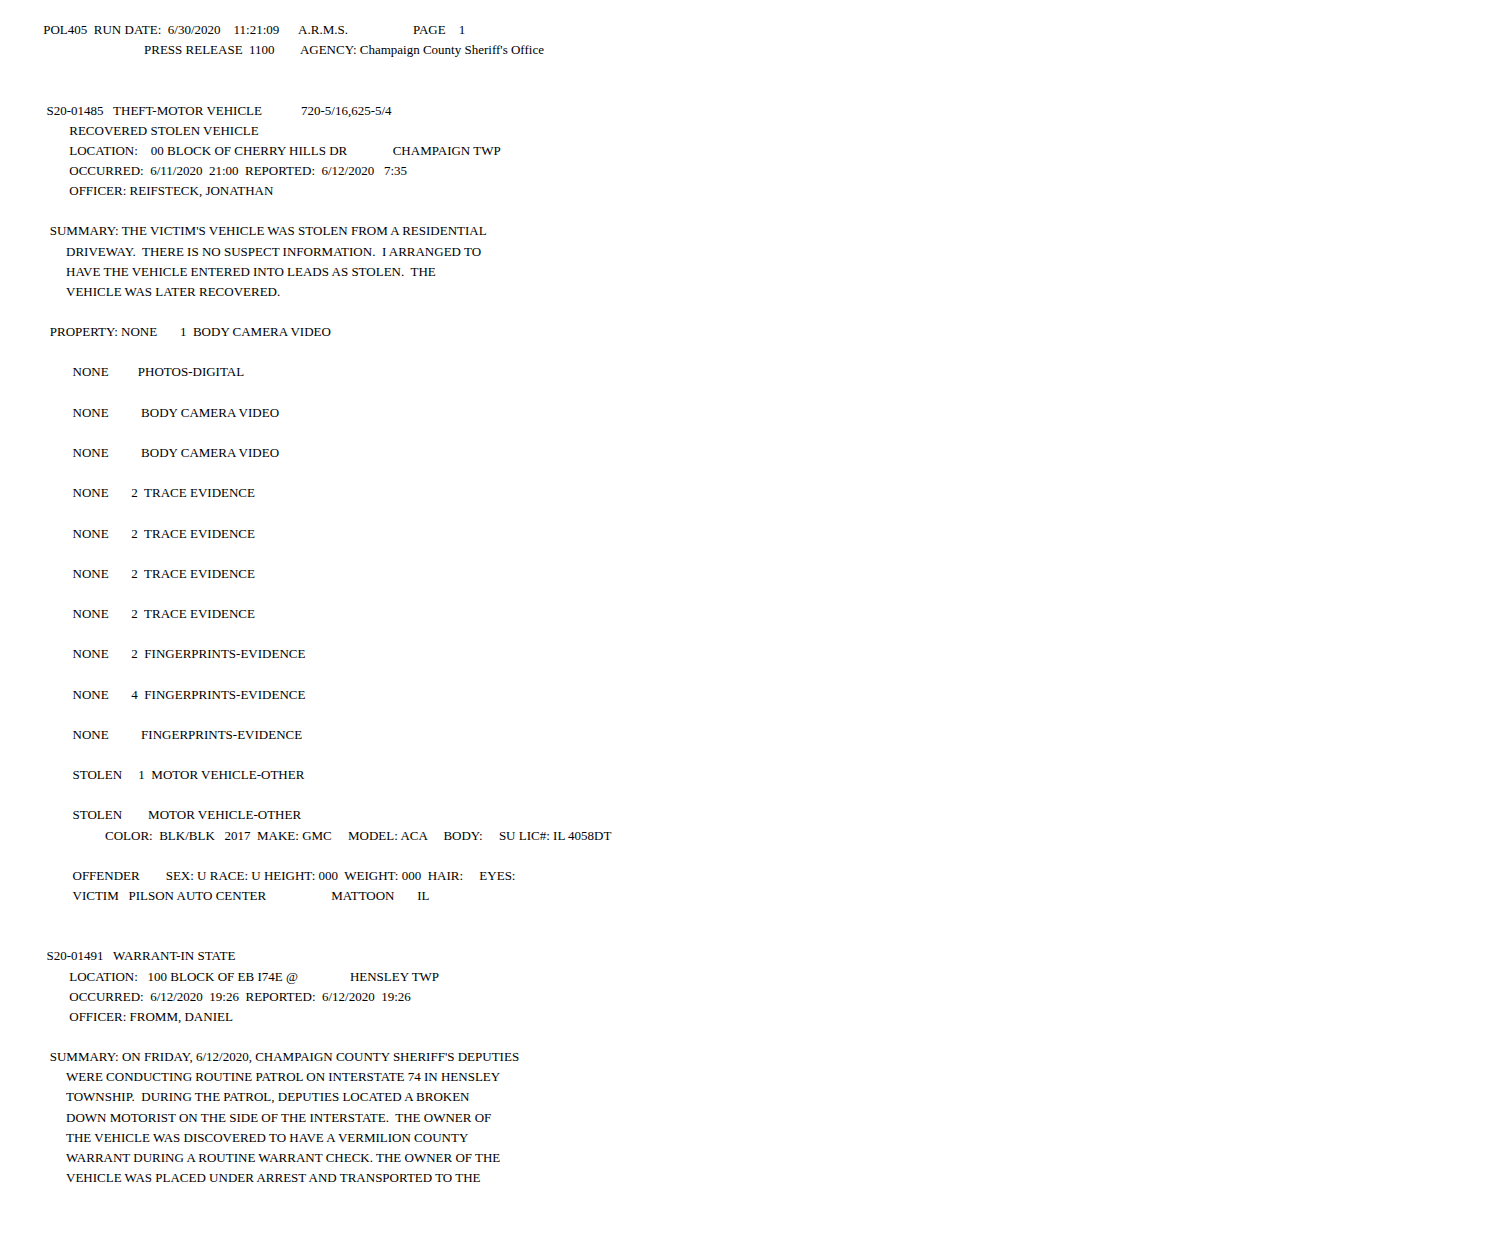POL405  RUN DATE:  6/30/2020    11:21:09      A.R.M.S.                    PAGE    1
                                PRESS RELEASE  1100        AGENCY: Champaign County Sheriff's Office


  S20-01485   THEFT-MOTOR VEHICLE            720-5/16,625-5/4
         RECOVERED STOLEN VEHICLE
         LOCATION:    00 BLOCK OF CHERRY HILLS DR              CHAMPAIGN TWP
         OCCURRED:  6/11/2020  21:00  REPORTED:  6/12/2020   7:35
         OFFICER: REIFSTECK, JONATHAN

   SUMMARY: THE VICTIM'S VEHICLE WAS STOLEN FROM A RESIDENTIAL
        DRIVEWAY.  THERE IS NO SUSPECT INFORMATION.  I ARRANGED TO
        HAVE THE VEHICLE ENTERED INTO LEADS AS STOLEN.  THE
        VEHICLE WAS LATER RECOVERED.

   PROPERTY: NONE       1  BODY CAMERA VIDEO

          NONE         PHOTOS-DIGITAL

          NONE          BODY CAMERA VIDEO

          NONE          BODY CAMERA VIDEO

          NONE       2  TRACE EVIDENCE

          NONE       2  TRACE EVIDENCE

          NONE       2  TRACE EVIDENCE

          NONE       2  TRACE EVIDENCE

          NONE       2  FINGERPRINTS-EVIDENCE

          NONE       4  FINGERPRINTS-EVIDENCE

          NONE          FINGERPRINTS-EVIDENCE

          STOLEN     1  MOTOR VEHICLE-OTHER

          STOLEN        MOTOR VEHICLE-OTHER
                    COLOR:  BLK/BLK   2017  MAKE: GMC     MODEL: ACA     BODY:     SU LIC#: IL 4058DT

          OFFENDER        SEX: U RACE: U HEIGHT: 000  WEIGHT: 000  HAIR:     EYES:
          VICTIM   PILSON AUTO CENTER                    MATTOON       IL


  S20-01491   WARRANT-IN STATE
         LOCATION:   100 BLOCK OF EB I74E @                HENSLEY TWP
         OCCURRED:  6/12/2020  19:26  REPORTED:  6/12/2020  19:26
         OFFICER: FROMM, DANIEL

   SUMMARY: ON FRIDAY, 6/12/2020, CHAMPAIGN COUNTY SHERIFF'S DEPUTIES
        WERE CONDUCTING ROUTINE PATROL ON INTERSTATE 74 IN HENSLEY
        TOWNSHIP.  DURING THE PATROL, DEPUTIES LOCATED A BROKEN
        DOWN MOTORIST ON THE SIDE OF THE INTERSTATE.  THE OWNER OF
        THE VEHICLE WAS DISCOVERED TO HAVE A VERMILION COUNTY
        WARRANT DURING A ROUTINE WARRANT CHECK. THE OWNER OF THE
        VEHICLE WAS PLACED UNDER ARREST AND TRANSPORTED TO THE